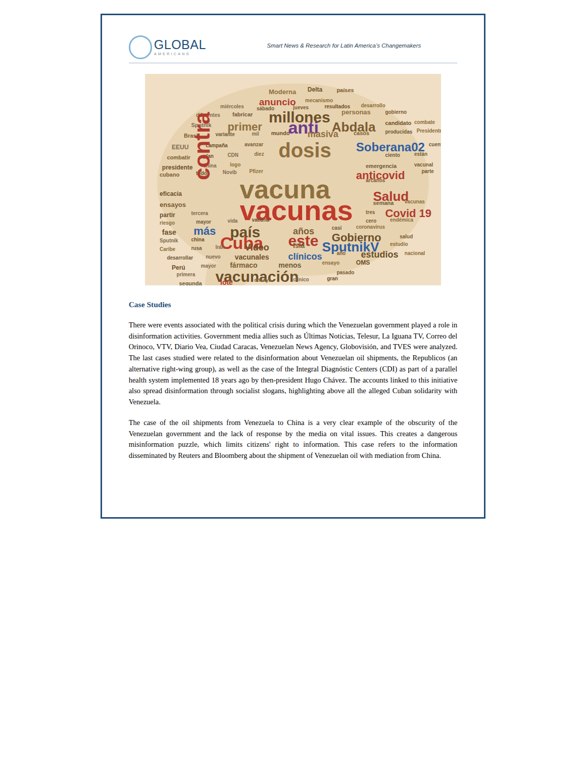GLOBAL
AMERICANS
Smart News & Research for Latin America’s Changemakers
Moderna Delta países anuncio mecanismo miércoles sábado jueves resultados desarrollo diferentes fabricar millones personas gobierno Sputnik primer anti Abdala candidato combate Brasil variante mil mundo masiva casos producidas Presidente EEUU campaña avanzar dosis Soberana02 cuenta combatir plan CDN diez ciento están presidente china logo emergencia vacunal cubano todos Novib Pfizer anticovid parte contra vacuna arcanos eficacia Salud ensayos vacunas semana vacunas partir tercera tres Covid 19 riesgo mayor vida vacuna cero endémica fase más país años casi coronavirus Sputnik china Cuba este Gobierno salud Caribe rusa Irán Video Isla SputnikV estudio desarrollar nuevo vacunales clínicos año estudios nacional Perú mayor fármaco menos ensayo OMS primera vacunación pasado segunda lote ensaya clínico gran distribución Venezuela Rusia esquema alivio programa ensayo ensayo candidatos esquemas Covid19 Bayer España vacuna Cuba LaHabana http://bit.ly/2CDEdG
Case Studies
There were events associated with the political crisis during which the Venezuelan government played a role in disinformation activities. Government media allies such as Últimas Noticias, Telesur, La Iguana TV, Correo del Orinoco, VTV, Diario Vea, Ciudad Caracas, Venezuelan News Agency, Globovisión, and TVES were analyzed. The last cases studied were related to the disinformation about Venezuelan oil shipments, the Republicos (an alternative right-wing group), as well as the case of the Integral Diagnóstic Centers (CDI) as part of a parallel health system implemented 18 years ago by then-president Hugo Chávez. The accounts linked to this initiative also spread disinformation through socialist slogans, highlighting above all the alleged Cuban solidarity with Venezuela.
The case of the oil shipments from Venezuela to China is a very clear example of the obscurity of the Venezuelan government and the lack of response by the media on vital issues. This creates a dangerous misinformation puzzle, which limits citizens' right to information. This case refers to the information disseminated by Reuters and Bloomberg about the shipment of Venezuelan oil with mediation from China.